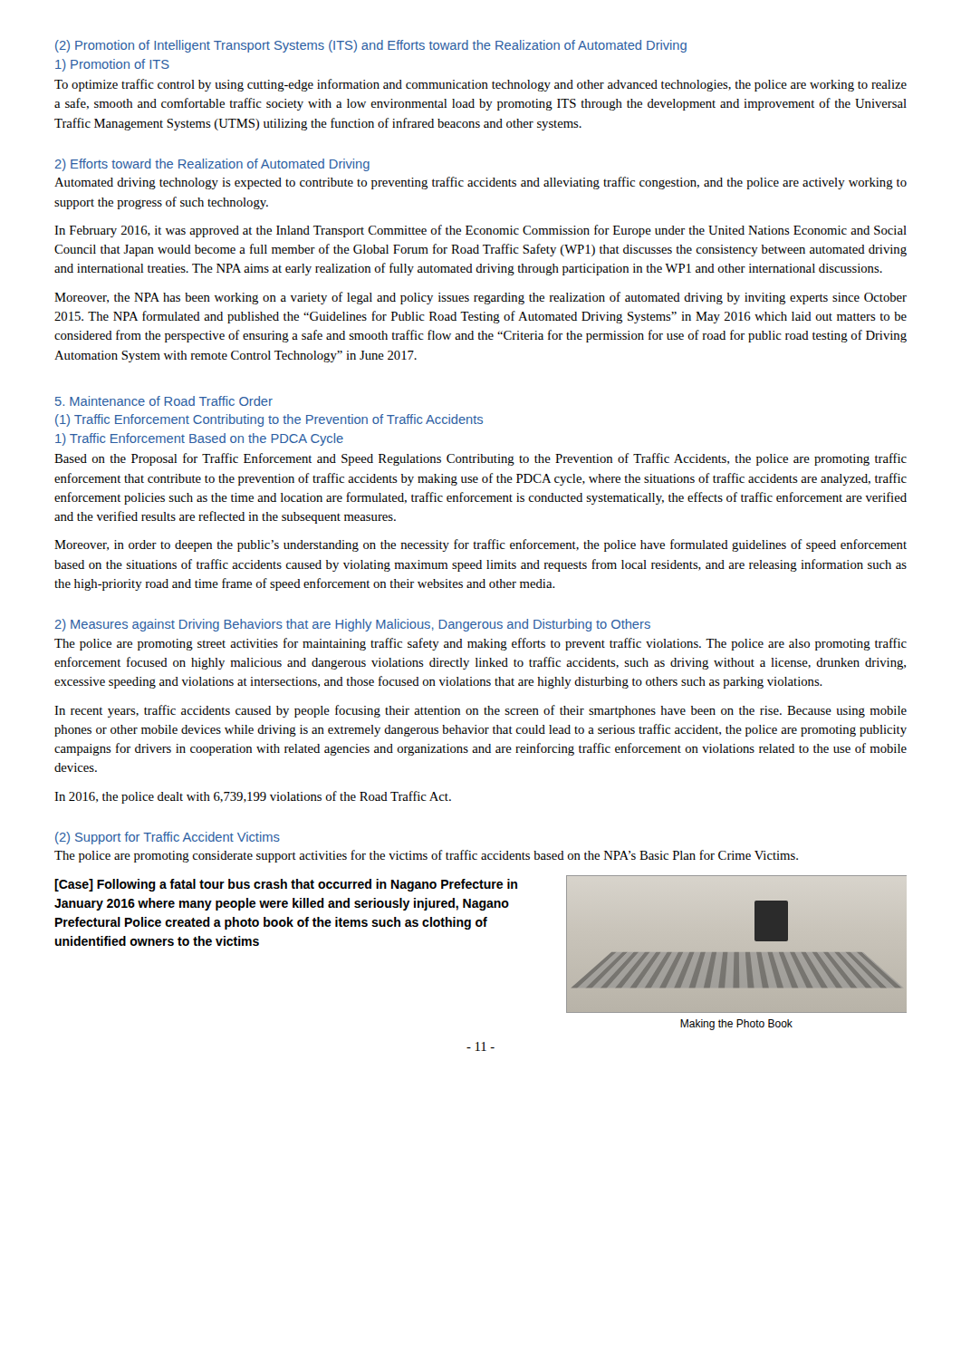(2) Promotion of Intelligent Transport Systems (ITS) and Efforts toward the Realization of Automated Driving
1) Promotion of ITS
To optimize traffic control by using cutting-edge information and communication technology and other advanced technologies, the police are working to realize a safe, smooth and comfortable traffic society with a low environmental load by promoting ITS through the development and improvement of the Universal Traffic Management Systems (UTMS) utilizing the function of infrared beacons and other systems.
2) Efforts toward the Realization of Automated Driving
Automated driving technology is expected to contribute to preventing traffic accidents and alleviating traffic congestion, and the police are actively working to support the progress of such technology.
In February 2016, it was approved at the Inland Transport Committee of the Economic Commission for Europe under the United Nations Economic and Social Council that Japan would become a full member of the Global Forum for Road Traffic Safety (WP1) that discusses the consistency between automated driving and international treaties. The NPA aims at early realization of fully automated driving through participation in the WP1 and other international discussions.
Moreover, the NPA has been working on a variety of legal and policy issues regarding the realization of automated driving by inviting experts since October 2015. The NPA formulated and published the “Guidelines for Public Road Testing of Automated Driving Systems” in May 2016 which laid out matters to be considered from the perspective of ensuring a safe and smooth traffic flow and the “Criteria for the permission for use of road for public road testing of Driving Automation System with remote Control Technology” in June 2017.
5. Maintenance of Road Traffic Order
(1) Traffic Enforcement Contributing to the Prevention of Traffic Accidents
1) Traffic Enforcement Based on the PDCA Cycle
Based on the Proposal for Traffic Enforcement and Speed Regulations Contributing to the Prevention of Traffic Accidents, the police are promoting traffic enforcement that contribute to the prevention of traffic accidents by making use of the PDCA cycle, where the situations of traffic accidents are analyzed, traffic enforcement policies such as the time and location are formulated, traffic enforcement is conducted systematically, the effects of traffic enforcement are verified and the verified results are reflected in the subsequent measures.
Moreover, in order to deepen the public’s understanding on the necessity for traffic enforcement, the police have formulated guidelines of speed enforcement based on the situations of traffic accidents caused by violating maximum speed limits and requests from local residents, and are releasing information such as the high-priority road and time frame of speed enforcement on their websites and other media.
2) Measures against Driving Behaviors that are Highly Malicious, Dangerous and Disturbing to Others
The police are promoting street activities for maintaining traffic safety and making efforts to prevent traffic violations. The police are also promoting traffic enforcement focused on highly malicious and dangerous violations directly linked to traffic accidents, such as driving without a license, drunken driving, excessive speeding and violations at intersections, and those focused on violations that are highly disturbing to others such as parking violations.
In recent years, traffic accidents caused by people focusing their attention on the screen of their smartphones have been on the rise. Because using mobile phones or other mobile devices while driving is an extremely dangerous behavior that could lead to a serious traffic accident, the police are promoting publicity campaigns for drivers in cooperation with related agencies and organizations and are reinforcing traffic enforcement on violations related to the use of mobile devices.
In 2016, the police dealt with 6,739,199 violations of the Road Traffic Act.
(2) Support for Traffic Accident Victims
The police are promoting considerate support activities for the victims of traffic accidents based on the NPA’s Basic Plan for Crime Victims.
Making the Photo Book
[Case] Following a fatal tour bus crash that occurred in Nagano Prefecture in January 2016 where many people were killed and seriously injured, Nagano Prefectural Police created a photo book of the items such as clothing of unidentified owners to the victims
- 11 -